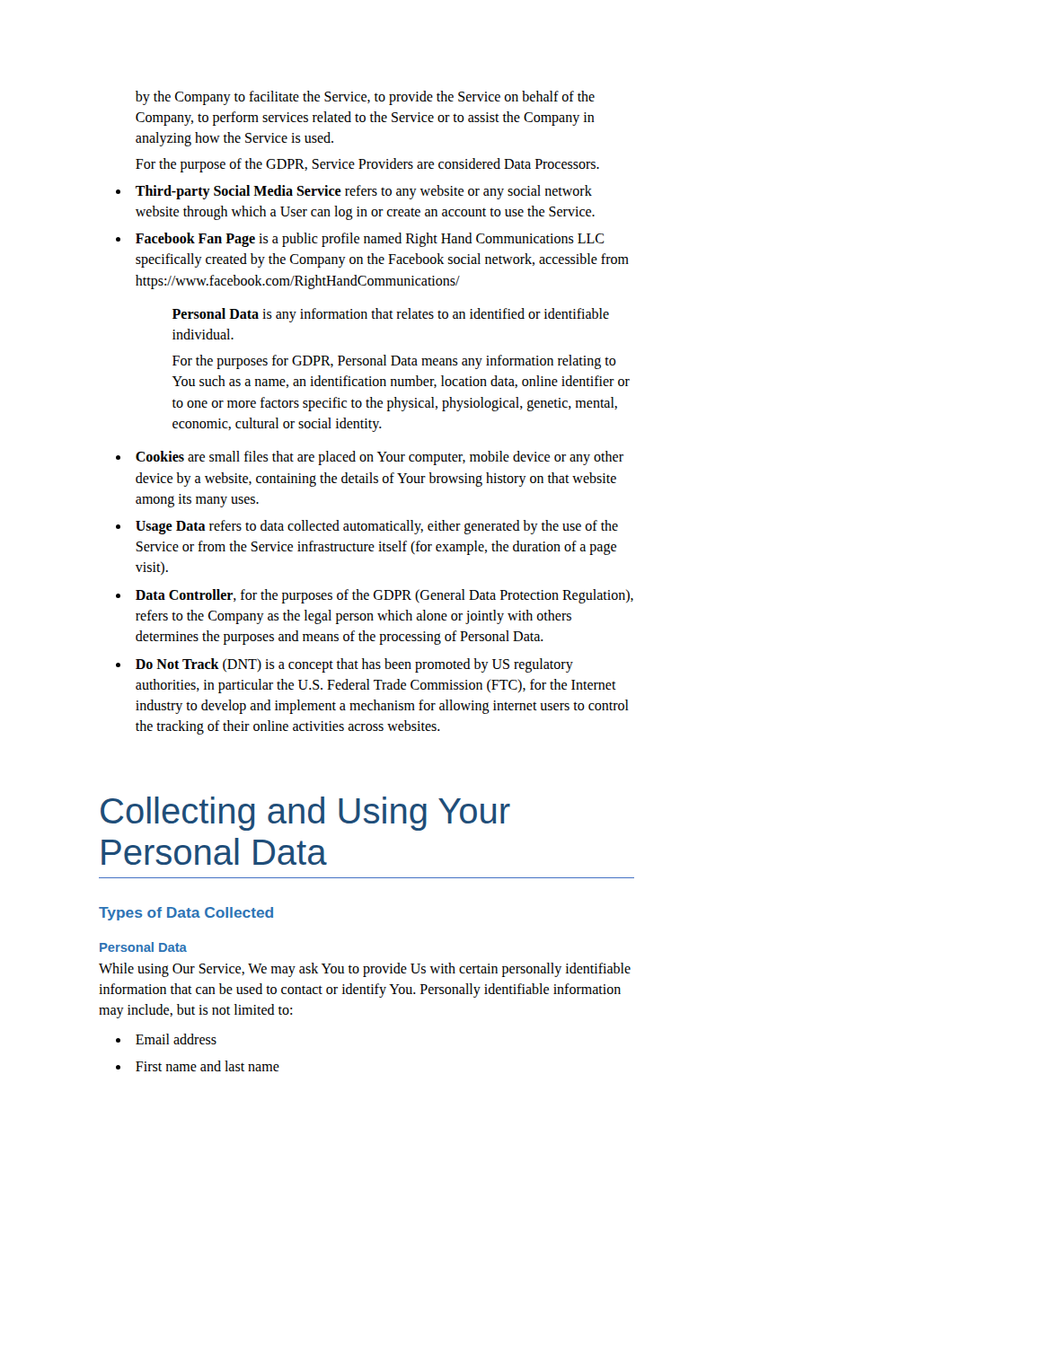by the Company to facilitate the Service, to provide the Service on behalf of the Company, to perform services related to the Service or to assist the Company in analyzing how the Service is used.
For the purpose of the GDPR, Service Providers are considered Data Processors.
Third-party Social Media Service refers to any website or any social network website through which a User can log in or create an account to use the Service.
Facebook Fan Page is a public profile named Right Hand Communications LLC specifically created by the Company on the Facebook social network, accessible from https://www.facebook.com/RightHandCommunications/
Personal Data is any information that relates to an identified or identifiable individual.
For the purposes for GDPR, Personal Data means any information relating to You such as a name, an identification number, location data, online identifier or to one or more factors specific to the physical, physiological, genetic, mental, economic, cultural or social identity.
Cookies are small files that are placed on Your computer, mobile device or any other device by a website, containing the details of Your browsing history on that website among its many uses.
Usage Data refers to data collected automatically, either generated by the use of the Service or from the Service infrastructure itself (for example, the duration of a page visit).
Data Controller, for the purposes of the GDPR (General Data Protection Regulation), refers to the Company as the legal person which alone or jointly with others determines the purposes and means of the processing of Personal Data.
Do Not Track (DNT) is a concept that has been promoted by US regulatory authorities, in particular the U.S. Federal Trade Commission (FTC), for the Internet industry to develop and implement a mechanism for allowing internet users to control the tracking of their online activities across websites.
Collecting and Using Your Personal Data
Types of Data Collected
Personal Data
While using Our Service, We may ask You to provide Us with certain personally identifiable information that can be used to contact or identify You. Personally identifiable information may include, but is not limited to:
Email address
First name and last name